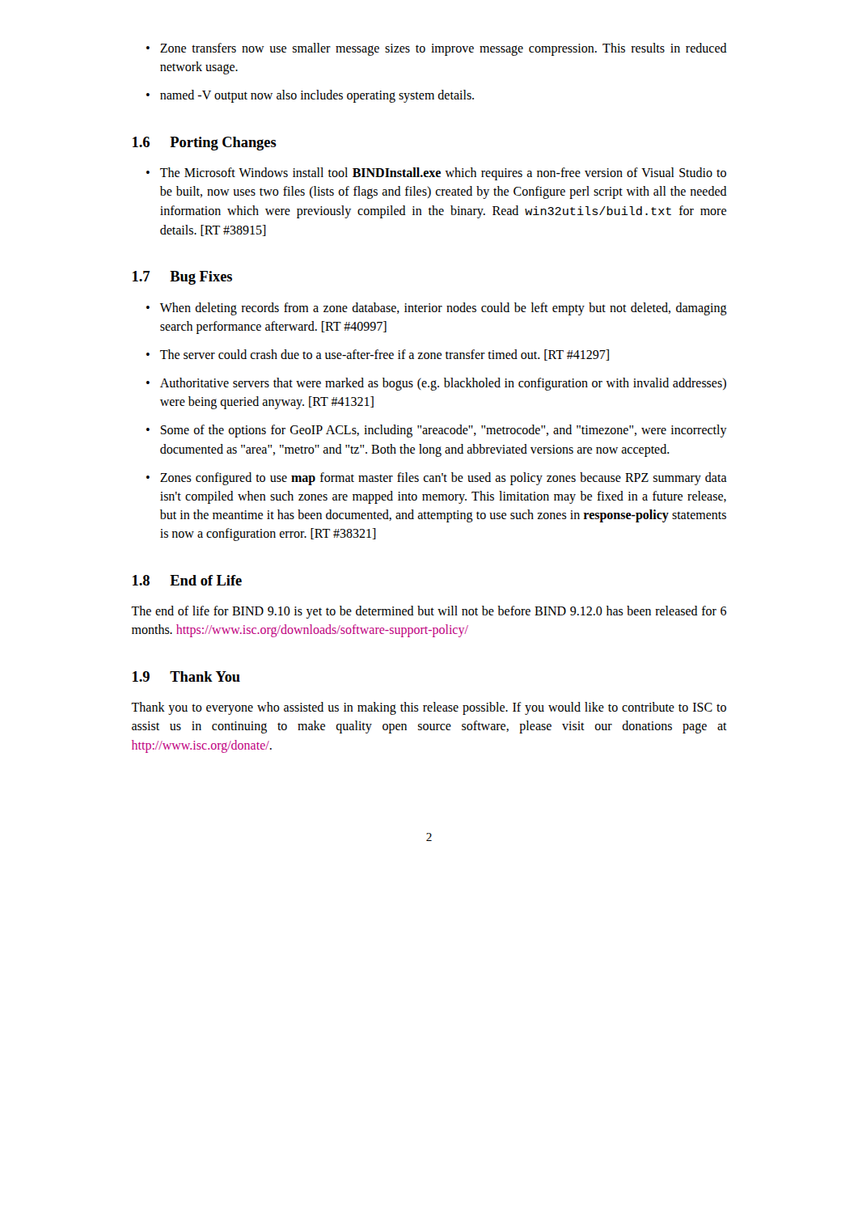Zone transfers now use smaller message sizes to improve message compression. This results in reduced network usage.
named -V output now also includes operating system details.
1.6 Porting Changes
The Microsoft Windows install tool BINDInstall.exe which requires a non-free version of Visual Studio to be built, now uses two files (lists of flags and files) created by the Configure perl script with all the needed information which were previously compiled in the binary. Read win32utils/build.txt for more details. [RT #38915]
1.7 Bug Fixes
When deleting records from a zone database, interior nodes could be left empty but not deleted, damaging search performance afterward. [RT #40997]
The server could crash due to a use-after-free if a zone transfer timed out. [RT #41297]
Authoritative servers that were marked as bogus (e.g. blackholed in configuration or with invalid addresses) were being queried anyway. [RT #41321]
Some of the options for GeoIP ACLs, including "areacode", "metrocode", and "timezone", were incorrectly documented as "area", "metro" and "tz". Both the long and abbreviated versions are now accepted.
Zones configured to use map format master files can't be used as policy zones because RPZ summary data isn't compiled when such zones are mapped into memory. This limitation may be fixed in a future release, but in the meantime it has been documented, and attempting to use such zones in response-policy statements is now a configuration error. [RT #38321]
1.8 End of Life
The end of life for BIND 9.10 is yet to be determined but will not be before BIND 9.12.0 has been released for 6 months. https://www.isc.org/downloads/software-support-policy/
1.9 Thank You
Thank you to everyone who assisted us in making this release possible. If you would like to contribute to ISC to assist us in continuing to make quality open source software, please visit our donations page at http://www.isc.org/donate/.
2